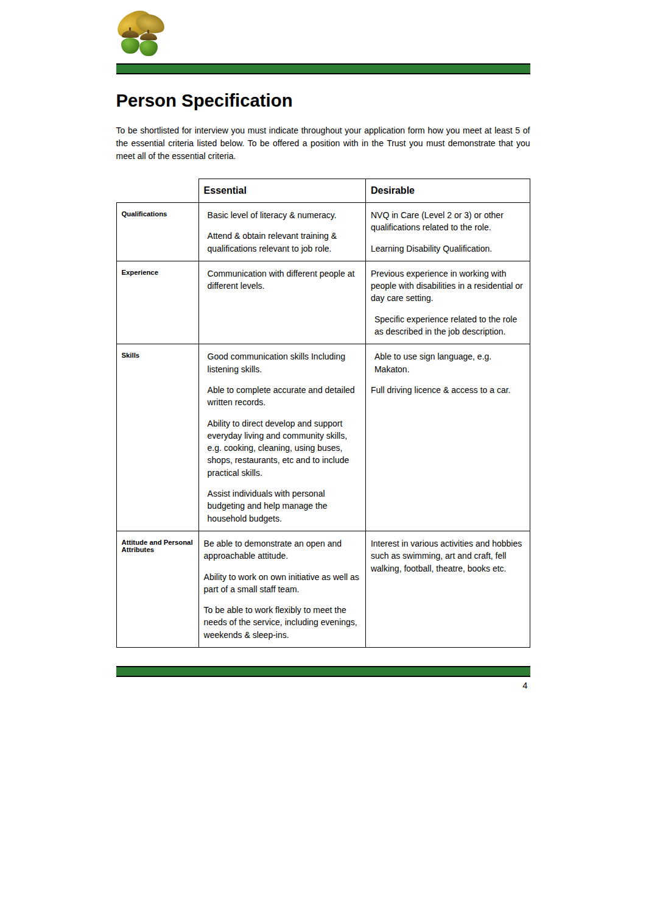Person Specification
To be shortlisted for interview you must indicate throughout your application form how you meet at least 5 of the essential criteria listed below. To be offered a position with in the Trust you must demonstrate that you meet all of the essential criteria.
| | Essential | Desirable |
| Qualifications | Basic level of literacy & numeracy. Attend & obtain relevant training & qualifications relevant to job role. | NVQ in Care (Level 2 or 3) or other qualifications related to the role. Learning Disability Qualification. |
| Experience | Communication with different people at different levels. | Previous experience in working with people with disabilities in a residential or day care setting. Specific experience related to the role as described in the job description. |
| Skills | Good communication skills Including listening skills. Able to complete accurate and detailed written records. Ability to direct develop and support everyday living and community skills, e.g. cooking, cleaning, using buses, shops, restaurants, etc and to include practical skills. Assist individuals with personal budgeting and help manage the household budgets. | Able to use sign language, e.g. Makaton. Full driving licence & access to a car. |
| Attitude and Personal Attributes | Be able to demonstrate an open and approachable attitude. Ability to work on own initiative as well as part of a small staff team. To be able to work flexibly to meet the needs of the service, including evenings, weekends & sleep-ins. | Interest in various activities and hobbies such as swimming, art and craft, fell walking, football, theatre, books etc. |
4